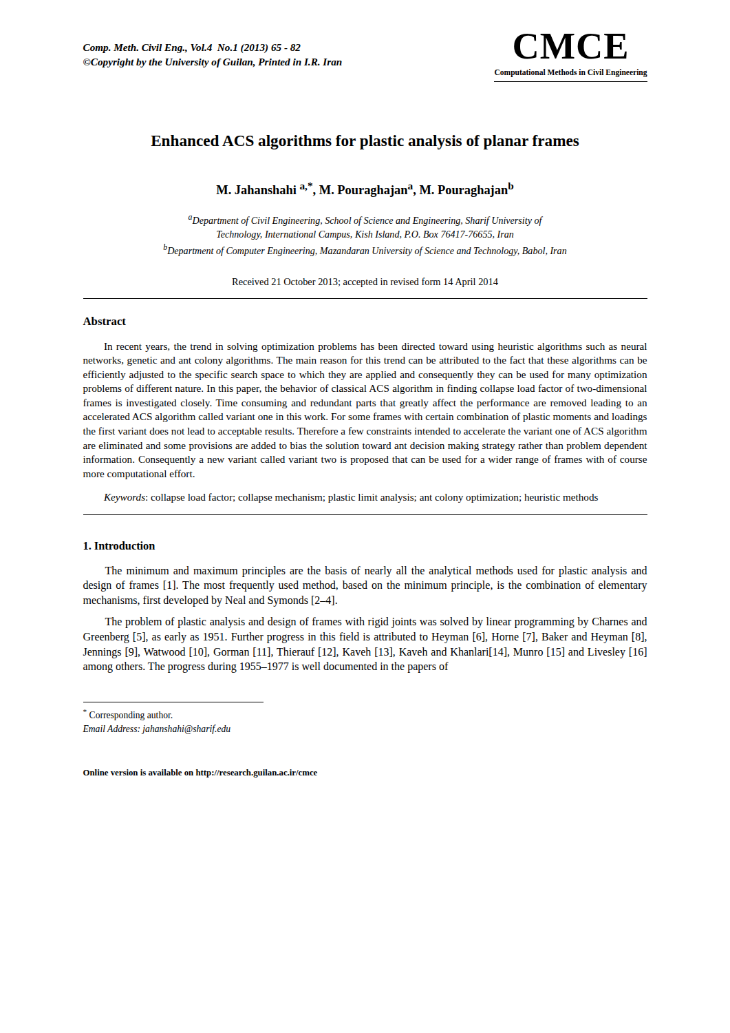Comp. Meth. Civil Eng., Vol.4 No.1 (2013) 65 - 82
©Copyright by the University of Guilan, Printed in I.R. Iran
CMCE
Computational Methods in Civil Engineering
Enhanced ACS algorithms for plastic analysis of planar frames
M. Jahanshahi a,*, M. Pouraghajana, M. Pouraghajanb
aDepartment of Civil Engineering, School of Science and Engineering, Sharif University of
Technology, International Campus, Kish Island, P.O. Box 76417-76655, Iran
bDepartment of Computer Engineering, Mazandaran University of Science and Technology, Babol, Iran
Received 21 October 2013; accepted in revised form 14 April 2014
Abstract
In recent years, the trend in solving optimization problems has been directed toward using heuristic algorithms such as neural networks, genetic and ant colony algorithms. The main reason for this trend can be attributed to the fact that these algorithms can be efficiently adjusted to the specific search space to which they are applied and consequently they can be used for many optimization problems of different nature. In this paper, the behavior of classical ACS algorithm in finding collapse load factor of two-dimensional frames is investigated closely. Time consuming and redundant parts that greatly affect the performance are removed leading to an accelerated ACS algorithm called variant one in this work. For some frames with certain combination of plastic moments and loadings the first variant does not lead to acceptable results. Therefore a few constraints intended to accelerate the variant one of ACS algorithm are eliminated and some provisions are added to bias the solution toward ant decision making strategy rather than problem dependent information. Consequently a new variant called variant two is proposed that can be used for a wider range of frames with of course more computational effort.
Keywords: collapse load factor; collapse mechanism; plastic limit analysis; ant colony optimization; heuristic methods
1. Introduction
The minimum and maximum principles are the basis of nearly all the analytical methods used for plastic analysis and design of frames [1]. The most frequently used method, based on the minimum principle, is the combination of elementary mechanisms, first developed by Neal and Symonds [2–4].
The problem of plastic analysis and design of frames with rigid joints was solved by linear programming by Charnes and Greenberg [5], as early as 1951. Further progress in this field is attributed to Heyman [6], Horne [7], Baker and Heyman [8], Jennings [9], Watwood [10], Gorman [11], Thierauf [12], Kaveh [13], Kaveh and Khanlari[14], Munro [15] and Livesley [16] among others. The progress during 1955–1977 is well documented in the papers of
* Corresponding author.
Email Address: jahanshahi@sharif.edu
Online version is available on http://research.guilan.ac.ir/cmce